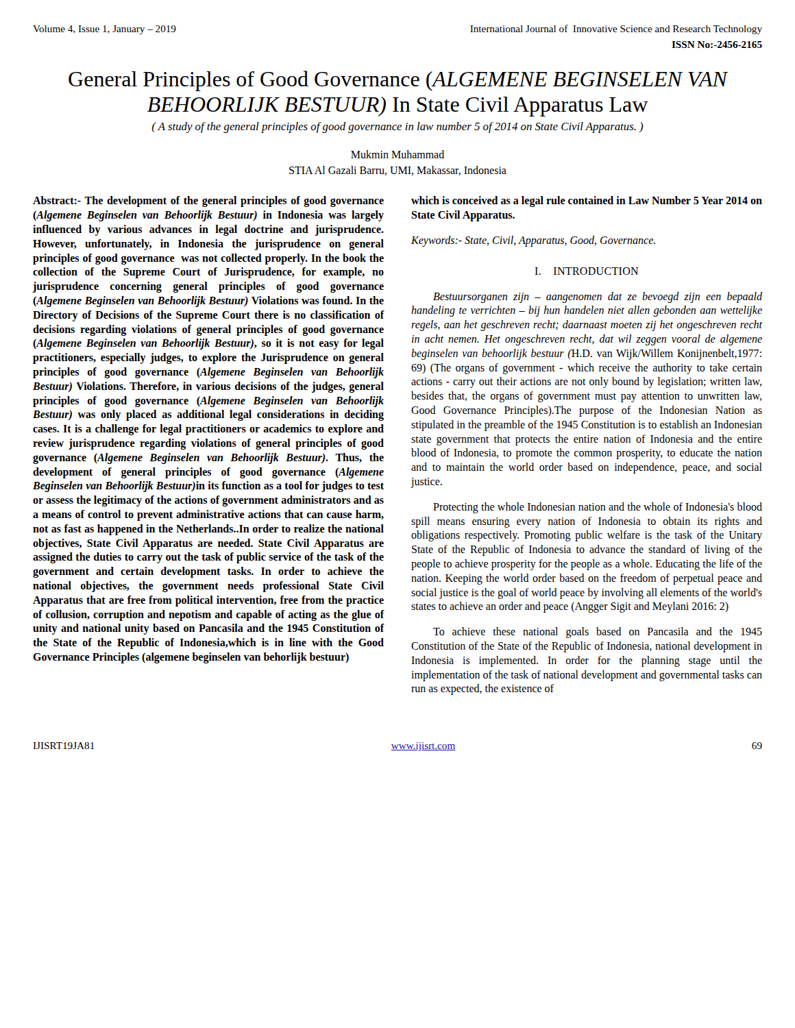Volume 4, Issue 1, January – 2019
International Journal of Innovative Science and Research Technology
ISSN No:-2456-2165
General Principles of Good Governance (ALGEMENE BEGINSELEN VAN BEHOORLIJK BESTUUR) In State Civil Apparatus Law
( A study of the general principles of good governance in law number 5 of 2014 on State Civil Apparatus. )
Mukmin Muhammad
STIA Al Gazali Barru, UMI, Makassar, Indonesia
Abstract:- The development of the general principles of good governance (Algemene Beginselen van Behoorlijk Bestuur) in Indonesia was largely influenced by various advances in legal doctrine and jurisprudence. However, unfortunately, in Indonesia the jurisprudence on general principles of good governance was not collected properly. In the book the collection of the Supreme Court of Jurisprudence, for example, no jurisprudence concerning general principles of good governance (Algemene Beginselen van Behoorlijk Bestuur) Violations was found. In the Directory of Decisions of the Supreme Court there is no classification of decisions regarding violations of general principles of good governance (Algemene Beginselen van Behoorlijk Bestuur), so it is not easy for legal practitioners, especially judges, to explore the Jurisprudence on general principles of good governance (Algemene Beginselen van Behoorlijk Bestuur) Violations. Therefore, in various decisions of the judges, general principles of good governance (Algemene Beginselen van Behoorlijk Bestuur) was only placed as additional legal considerations in deciding cases. It is a challenge for legal practitioners or academics to explore and review jurisprudence regarding violations of general principles of good governance (Algemene Beginselen van Behoorlijk Bestuur). Thus, the development of general principles of good governance (Algemene Beginselen van Behoorlijk Bestuur) in its function as a tool for judges to test or assess the legitimacy of the actions of government administrators and as a means of control to prevent administrative actions that can cause harm, not as fast as happened in the Netherlands..In order to realize the national objectives, State Civil Apparatus are needed. State Civil Apparatus are assigned the duties to carry out the task of public service of the task of the government and certain development tasks. In order to achieve the national objectives, the government needs professional State Civil Apparatus that are free from political intervention, free from the practice of collusion, corruption and nepotism and capable of acting as the glue of unity and national unity based on Pancasila and the 1945 Constitution of the State of the Republic of Indonesia,which is in line with the Good Governance Principles (algemene beginselen van behorlijk bestuur)
which is conceived as a legal rule contained in Law Number 5 Year 2014 on State Civil Apparatus.
Keywords:- State, Civil, Apparatus, Good, Governance.
I. INTRODUCTION
Bestuursorganen zijn – aangenomen dat ze bevoegd zijn een bepaald handeling te verrichten – bij hun handelen niet allen gebonden aan wettelijke regels, aan het geschreven recht; daarnaast moeten zij het ongeschreven recht in acht nemen. Het ongeschreven recht, dat wil zeggen vooral de algemene beginselen van behoorlijk bestuur (H.D. van Wijk/Willem Konijnenbelt,1977: 69) (The organs of government - which receive the authority to take certain actions - carry out their actions are not only bound by legislation; written law, besides that, the organs of government must pay attention to unwritten law, Good Governance Principles).The purpose of the Indonesian Nation as stipulated in the preamble of the 1945 Constitution is to establish an Indonesian state government that protects the entire nation of Indonesia and the entire blood of Indonesia, to promote the common prosperity, to educate the nation and to maintain the world order based on independence, peace, and social justice.
Protecting the whole Indonesian nation and the whole of Indonesia's blood spill means ensuring every nation of Indonesia to obtain its rights and obligations respectively. Promoting public welfare is the task of the Unitary State of the Republic of Indonesia to advance the standard of living of the people to achieve prosperity for the people as a whole. Educating the life of the nation. Keeping the world order based on the freedom of perpetual peace and social justice is the goal of world peace by involving all elements of the world's states to achieve an order and peace (Angger Sigit and Meylani 2016: 2)
To achieve these national goals based on Pancasila and the 1945 Constitution of the State of the Republic of Indonesia, national development in Indonesia is implemented. In order for the planning stage until the implementation of the task of national development and governmental tasks can run as expected, the existence of
IJISRT19JA81
www.ijisrt.com
69